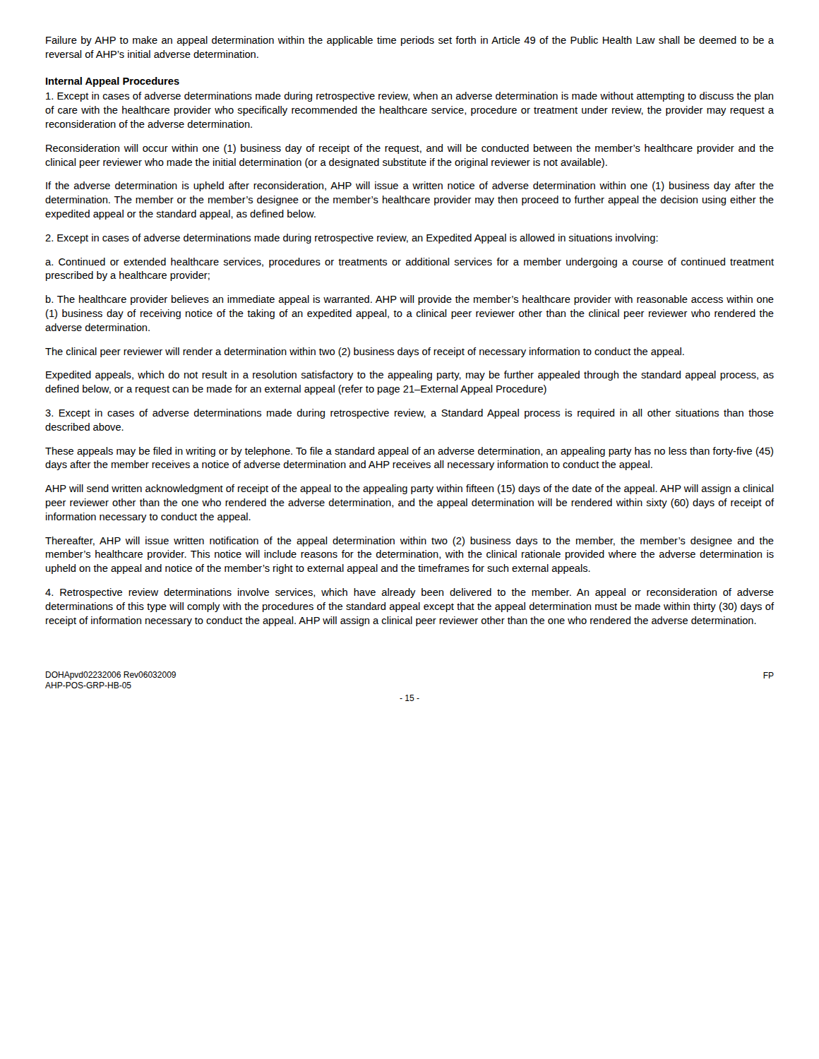Failure by AHP to make an appeal determination within the applicable time periods set forth in Article 49 of the Public Health Law shall be deemed to be a reversal of AHP’s initial adverse determination.
Internal Appeal Procedures
1. Except in cases of adverse determinations made during retrospective review, when an adverse determination is made without attempting to discuss the plan of care with the healthcare provider who specifically recommended the healthcare service, procedure or treatment under review, the provider may request a reconsideration of the adverse determination.
Reconsideration will occur within one (1) business day of receipt of the request, and will be conducted between the member’s healthcare provider and the clinical peer reviewer who made the initial determination (or a designated substitute if the original reviewer is not available).
If the adverse determination is upheld after reconsideration, AHP will issue a written notice of adverse determination within one (1) business day after the determination. The member or the member’s designee or the member’s healthcare provider may then proceed to further appeal the decision using either the expedited appeal or the standard appeal, as defined below.
2. Except in cases of adverse determinations made during retrospective review, an Expedited Appeal is allowed in situations involving:
a. Continued or extended healthcare services, procedures or treatments or additional services for a member undergoing a course of continued treatment prescribed by a healthcare provider;
b. The healthcare provider believes an immediate appeal is warranted. AHP will provide the member’s healthcare provider with reasonable access within one (1) business day of receiving notice of the taking of an expedited appeal, to a clinical peer reviewer other than the clinical peer reviewer who rendered the adverse determination.
The clinical peer reviewer will render a determination within two (2) business days of receipt of necessary information to conduct the appeal.
Expedited appeals, which do not result in a resolution satisfactory to the appealing party, may be further appealed through the standard appeal process, as defined below, or a request can be made for an external appeal (refer to page 21–External Appeal Procedure)
3. Except in cases of adverse determinations made during retrospective review, a Standard Appeal process is required in all other situations than those described above.
These appeals may be filed in writing or by telephone. To file a standard appeal of an adverse determination, an appealing party has no less than forty-five (45) days after the member receives a notice of adverse determination and AHP receives all necessary information to conduct the appeal.
AHP will send written acknowledgment of receipt of the appeal to the appealing party within fifteen (15) days of the date of the appeal. AHP will assign a clinical peer reviewer other than the one who rendered the adverse determination, and the appeal determination will be rendered within sixty (60) days of receipt of information necessary to conduct the appeal.
Thereafter, AHP will issue written notification of the appeal determination within two (2) business days to the member, the member’s designee and the member’s healthcare provider. This notice will include reasons for the determination, with the clinical rationale provided where the adverse determination is upheld on the appeal and notice of the member’s right to external appeal and the timeframes for such external appeals.
4. Retrospective review determinations involve services, which have already been delivered to the member. An appeal or reconsideration of adverse determinations of this type will comply with the procedures of the standard appeal except that the appeal determination must be made within thirty (30) days of receipt of information necessary to conduct the appeal. AHP will assign a clinical peer reviewer other than the one who rendered the adverse determination.
DOHApvd02232006 Rev06032009
AHP-POS-GRP-HB-05
FP
- 15 -